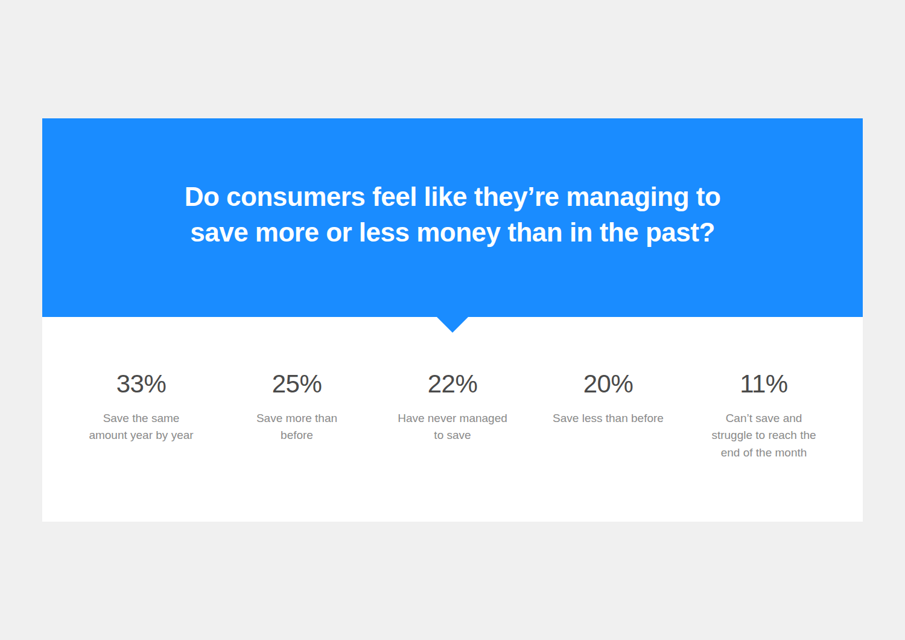Do consumers feel like they’re managing to save more or less money than in the past?
33%
Save the same amount year by year
25%
Save more than before
22%
Have never managed to save
20%
Save less than before
11%
Can’t save and struggle to reach the end of the month